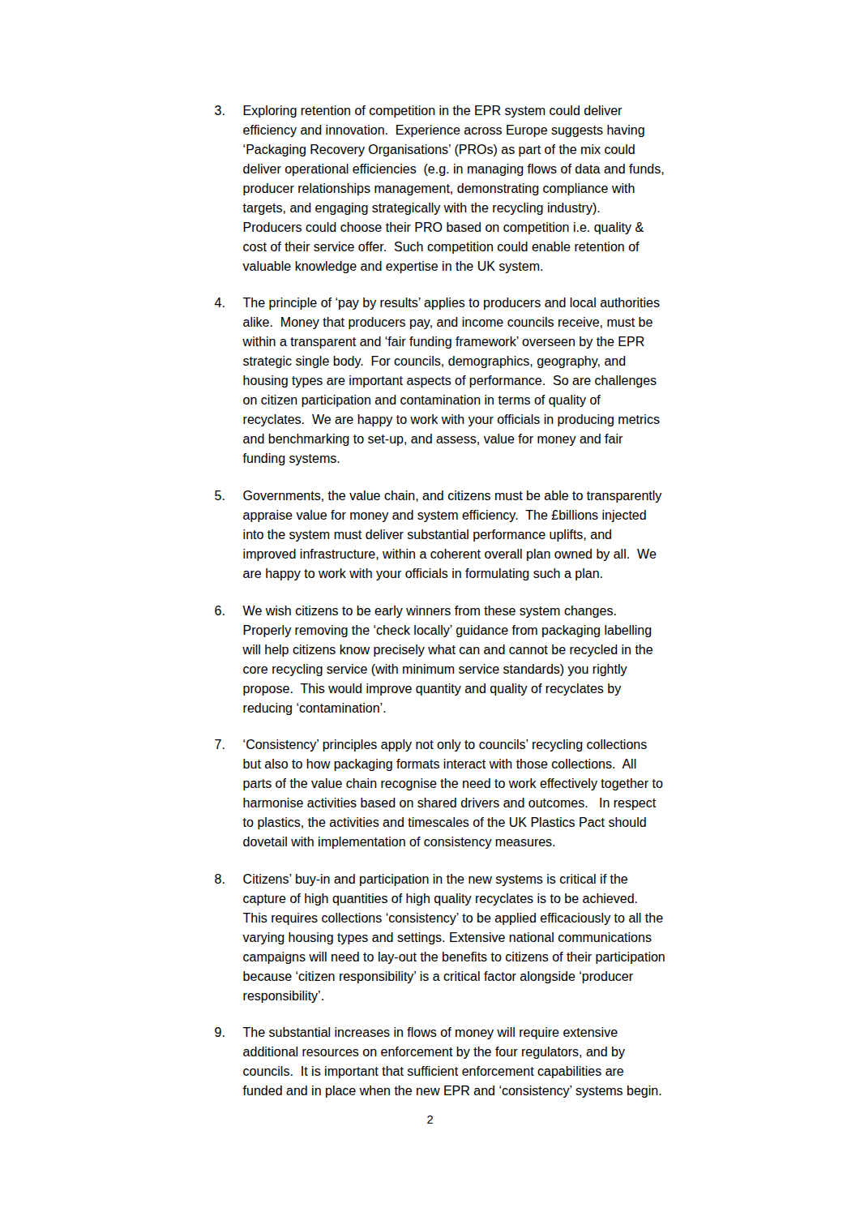Exploring retention of competition in the EPR system could deliver efficiency and innovation. Experience across Europe suggests having ‘Packaging Recovery Organisations’ (PROs) as part of the mix could deliver operational efficiencies (e.g. in managing flows of data and funds, producer relationships management, demonstrating compliance with targets, and engaging strategically with the recycling industry). Producers could choose their PRO based on competition i.e. quality & cost of their service offer. Such competition could enable retention of valuable knowledge and expertise in the UK system.
The principle of ‘pay by results’ applies to producers and local authorities alike. Money that producers pay, and income councils receive, must be within a transparent and ‘fair funding framework’ overseen by the EPR strategic single body. For councils, demographics, geography, and housing types are important aspects of performance. So are challenges on citizen participation and contamination in terms of quality of recyclates. We are happy to work with your officials in producing metrics and benchmarking to set-up, and assess, value for money and fair funding systems.
Governments, the value chain, and citizens must be able to transparently appraise value for money and system efficiency. The £billions injected into the system must deliver substantial performance uplifts, and improved infrastructure, within a coherent overall plan owned by all. We are happy to work with your officials in formulating such a plan.
We wish citizens to be early winners from these system changes. Properly removing the ‘check locally’ guidance from packaging labelling will help citizens know precisely what can and cannot be recycled in the core recycling service (with minimum service standards) you rightly propose. This would improve quantity and quality of recyclates by reducing ‘contamination’.
‘Consistency’ principles apply not only to councils’ recycling collections but also to how packaging formats interact with those collections. All parts of the value chain recognise the need to work effectively together to harmonise activities based on shared drivers and outcomes. In respect to plastics, the activities and timescales of the UK Plastics Pact should dovetail with implementation of consistency measures.
Citizens’ buy-in and participation in the new systems is critical if the capture of high quantities of high quality recyclates is to be achieved. This requires collections ‘consistency’ to be applied efficaciously to all the varying housing types and settings. Extensive national communications campaigns will need to lay-out the benefits to citizens of their participation because ‘citizen responsibility’ is a critical factor alongside ‘producer responsibility’.
The substantial increases in flows of money will require extensive additional resources on enforcement by the four regulators, and by councils. It is important that sufficient enforcement capabilities are funded and in place when the new EPR and ‘consistency’ systems begin.
2